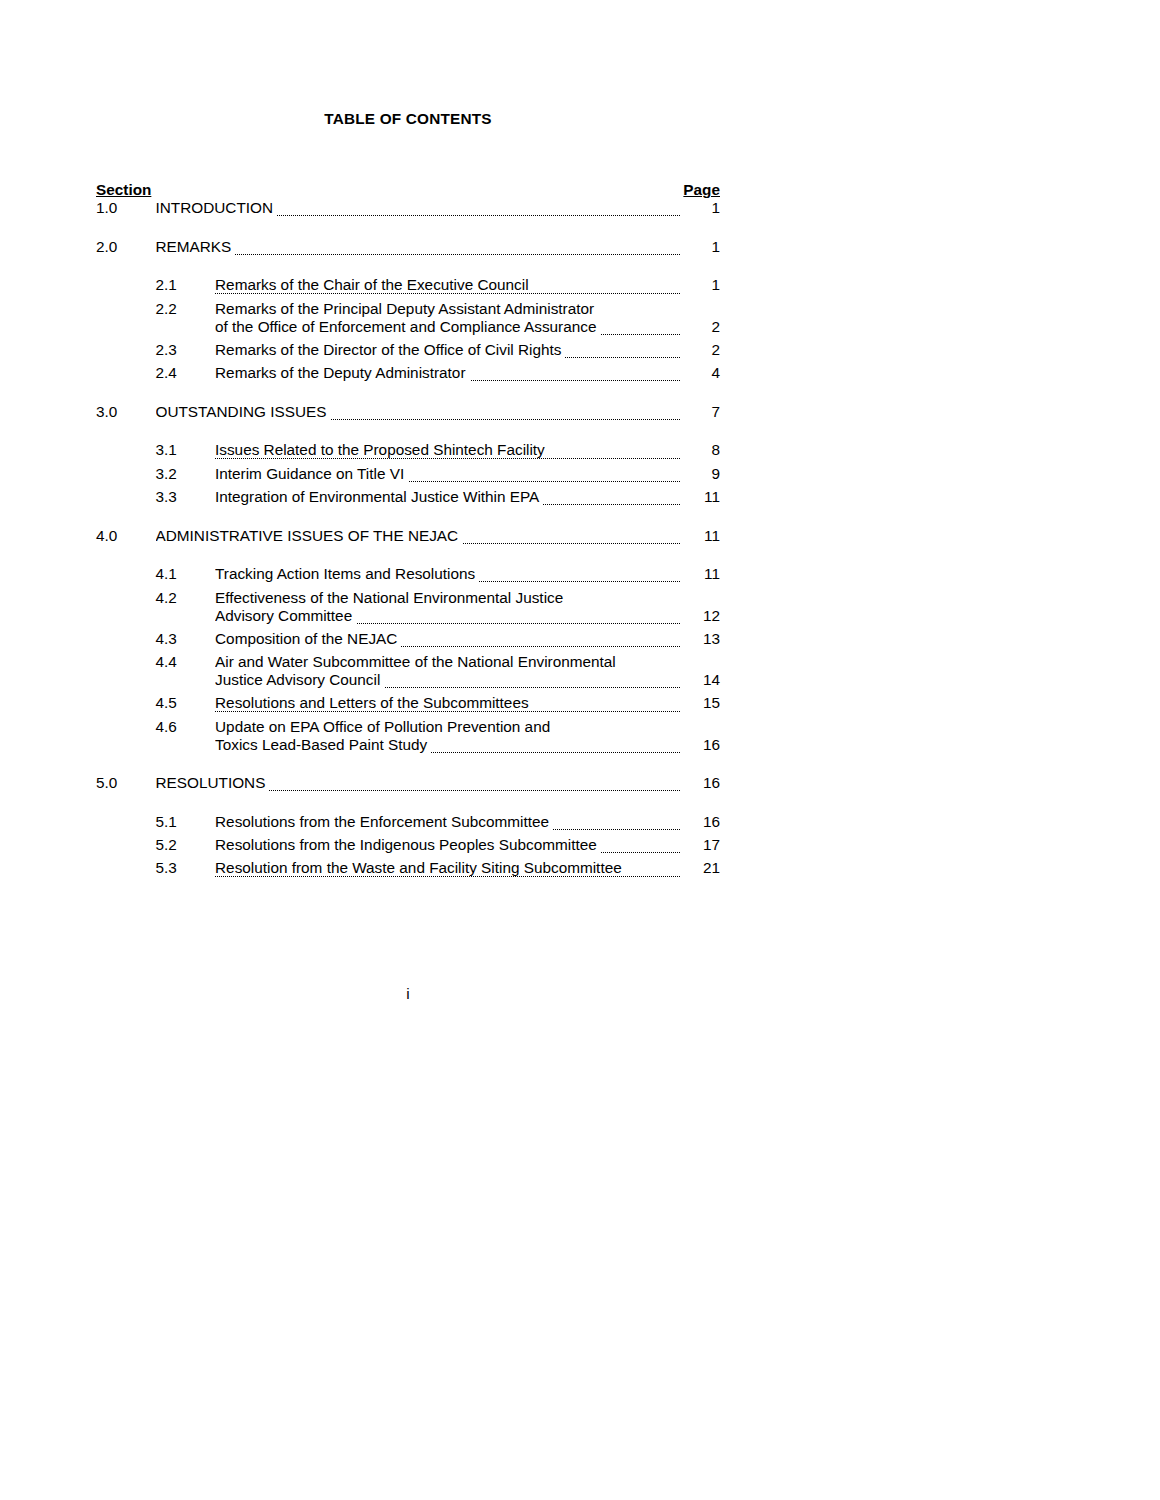TABLE OF CONTENTS
| Section | | Page |
| 1.0 | INTRODUCTION | 1 |
| 2.0 | REMARKS | 1 |
| | 2.1 | Remarks of the Chair of the Executive Council | 1 |
| | 2.2 | Remarks of the Principal Deputy Assistant Administrator | |
| | | of the Office of Enforcement and Compliance Assurance | 2 |
| | 2.3 | Remarks of the Director of the Office of Civil Rights | 2 |
| | 2.4 | Remarks of the Deputy Administrator | 4 |
| 3.0 | OUTSTANDING ISSUES | 7 |
| | 3.1 | Issues Related to the Proposed Shintech Facility | 8 |
| | 3.2 | Interim Guidance on Title VI | 9 |
| | 3.3 | Integration of Environmental Justice Within EPA | 11 |
| 4.0 | ADMINISTRATIVE ISSUES OF THE NEJAC | 11 |
| | 4.1 | Tracking Action Items and Resolutions | 11 |
| | 4.2 | Effectiveness of the National Environmental Justice | |
| | | Advisory Committee | 12 |
| | 4.3 | Composition of the NEJAC | 13 |
| | 4.4 | Air and Water Subcommittee of the National Environmental | |
| | | Justice Advisory Council | 14 |
| | 4.5 | Resolutions and Letters of the Subcommittees | 15 |
| | 4.6 | Update on EPA Office of Pollution Prevention and | |
| | | Toxics Lead-Based Paint Study | 16 |
| 5.0 | RESOLUTIONS | 16 |
| | 5.1 | Resolutions from the Enforcement Subcommittee | 16 |
| | 5.2 | Resolutions from the Indigenous Peoples Subcommittee | 17 |
| | 5.3 | Resolution from the Waste and Facility Siting Subcommittee | 21 |
i